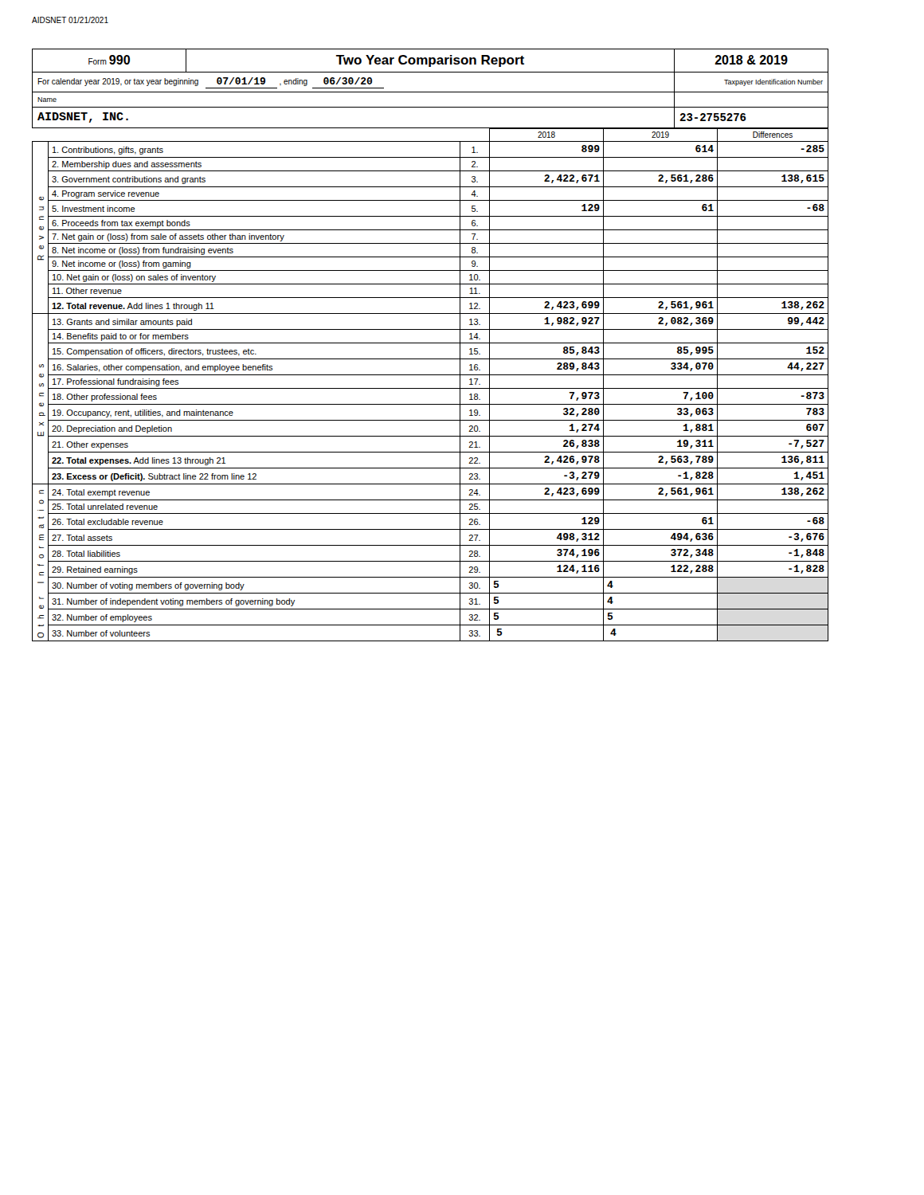AIDSNET 01/21/2021
| Form 990 | Two Year Comparison Report | 2018 & 2019 |
| For calendar year 2019, or tax year beginning 07/01/19 , ending 06/30/20 | Taxpayer Identification Number |
| Name | |
| AIDSNET, INC. | 23-2755276 |
| | | | 2018 | 2019 | Differences |
| R e v e n u e | 1. Contributions, gifts, grants | 1. | 899 | 614 | -285 |
| 2. Membership dues and assessments | 2. | | | |
| 3. Government contributions and grants | 3. | 2,422,671 | 2,561,286 | 138,615 |
| 4. Program service revenue | 4. | | | |
| 5. Investment income | 5. | 129 | 61 | -68 |
| 6. Proceeds from tax exempt bonds | 6. | | | |
| 7. Net gain or (loss) from sale of assets other than inventory | 7. | | | |
| 8. Net income or (loss) from fundraising events | 8. | | | |
| 9. Net income or (loss) from gaming | 9. | | | |
| 10. Net gain or (loss) on sales of inventory | 10. | | | |
| 11. Other revenue | 11. | | | |
| 12. Total revenue. Add lines 1 through 11 | 12. | 2,423,699 | 2,561,961 | 138,262 |
| E x p e n s e s | 13. Grants and similar amounts paid | 13. | 1,982,927 | 2,082,369 | 99,442 |
| 14. Benefits paid to or for members | 14. | | | |
| 15. Compensation of officers, directors, trustees, etc. | 15. | 85,843 | 85,995 | 152 |
| 16. Salaries, other compensation, and employee benefits | 16. | 289,843 | 334,070 | 44,227 |
| 17. Professional fundraising fees | 17. | | | |
| 18. Other professional fees | 18. | 7,973 | 7,100 | -873 |
| 19. Occupancy, rent, utilities, and maintenance | 19. | 32,280 | 33,063 | 783 |
| 20. Depreciation and Depletion | 20. | 1,274 | 1,881 | 607 |
| 21. Other expenses | 21. | 26,838 | 19,311 | -7,527 |
| 22. Total expenses. Add lines 13 through 21 | 22. | 2,426,978 | 2,563,789 | 136,811 |
| 23. Excess or (Deficit). Subtract line 22 from line 12 | 23. | -3,279 | -1,828 | 1,451 |
| O t h e r I n f o r m a t i o n | 24. Total exempt revenue | 24. | 2,423,699 | 2,561,961 | 138,262 |
| 25. Total unrelated revenue | 25. | | | |
| 26. Total excludable revenue | 26. | 129 | 61 | -68 |
| 27. Total assets | 27. | 498,312 | 494,636 | -3,676 |
| 28. Total liabilities | 28. | 374,196 | 372,348 | -1,848 |
| 29. Retained earnings | 29. | 124,116 | 122,288 | -1,828 |
| 30. Number of voting members of governing body | 30. | 5 | 4 | |
| 31. Number of independent voting members of governing body | 31. | 5 | 4 | |
| 32. Number of employees | 32. | 5 | 5 | |
| 33. Number of volunteers | 33. | 5 | 4 | |